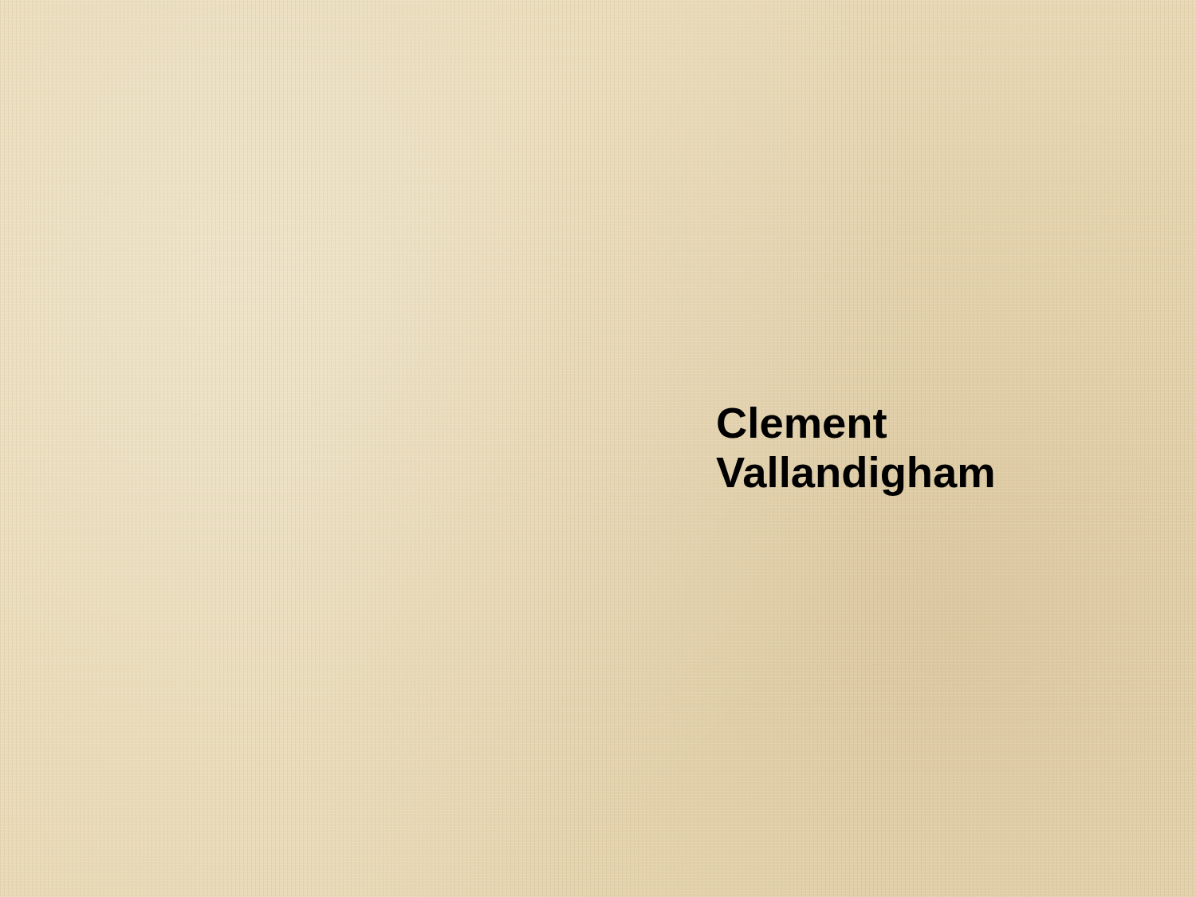Clement Vallandigham
Clement Vallandigham